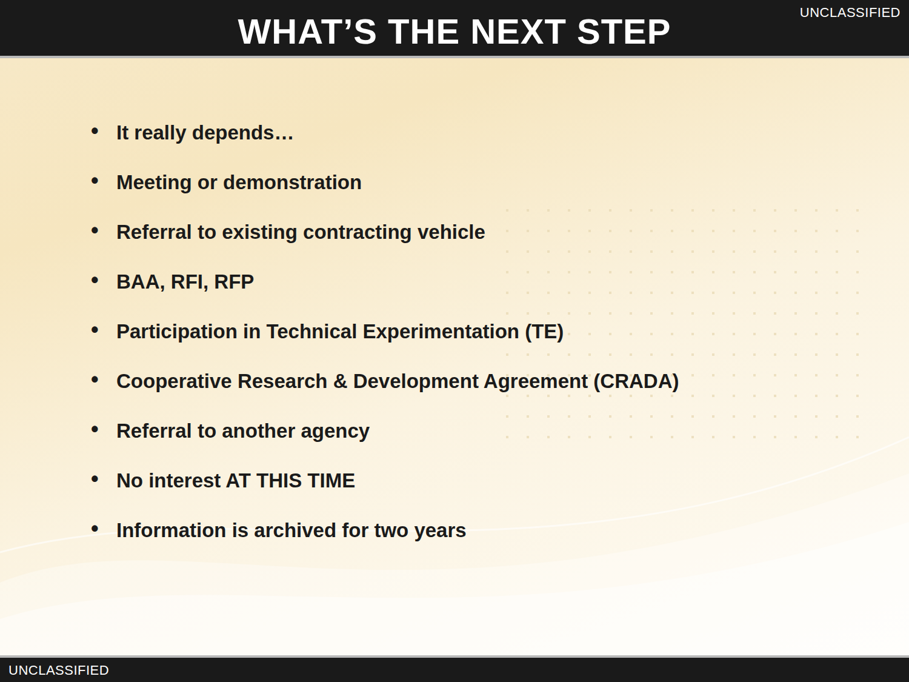WHAT’S THE NEXT STEP
UNCLASSIFIED
It really depends…
Meeting or demonstration
Referral to existing contracting vehicle
BAA, RFI, RFP
Participation in Technical Experimentation (TE)
Cooperative Research & Development Agreement (CRADA)
Referral to another agency
No interest AT THIS TIME
Information is archived for two years
UNCLASSIFIED